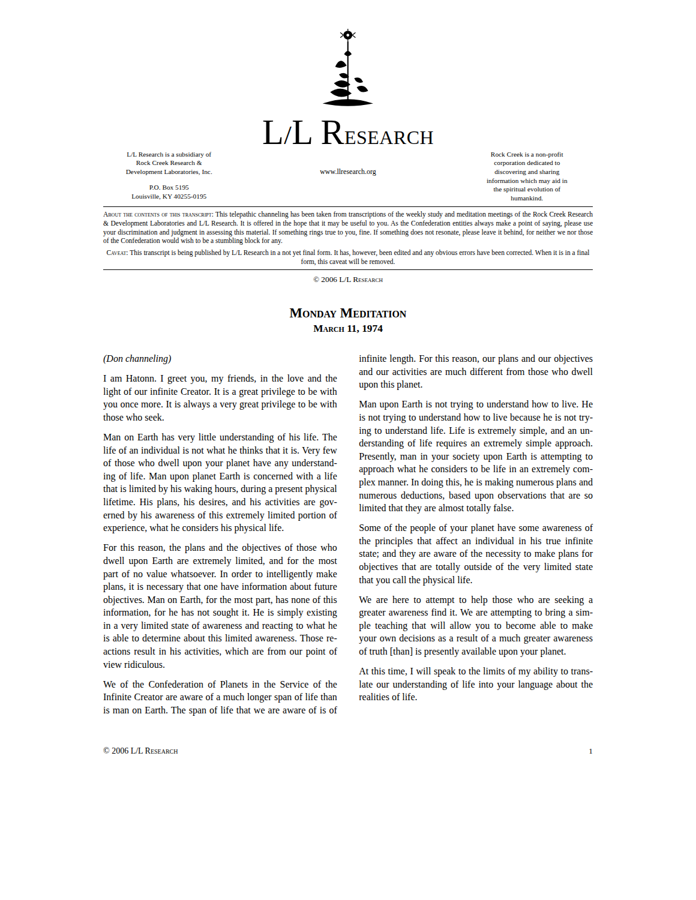L/L Research is a subsidiary of
Rock Creek Research &
Development Laboratories, Inc.
P.O. Box 5195
Louisville, KY 40255-0195
L/L Research
www.llresearch.org
Rock Creek is a non-profit
corporation dedicated to
discovering and sharing
information which may aid in
the spiritual evolution of
humankind.
About the contents of this transcript: This telepathic channeling has been taken from transcriptions of the weekly study and meditation meetings of the Rock Creek Research & Development Laboratories and L/L Research. It is offered in the hope that it may be useful to you. As the Confederation entities always make a point of saying, please use your discrimination and judgment in assessing this material. If something rings true to you, fine. If something does not resonate, please leave it behind, for neither we nor those of the Confederation would wish to be a stumbling block for any.
Caveat: This transcript is being published by L/L Research in a not yet final form. It has, however, been edited and any obvious errors have been corrected. When it is in a final form, this caveat will be removed.
© 2006 L/L Research
Monday Meditation March 11, 1974
(Don channeling)
I am Hatonn. I greet you, my friends, in the love and the light of our infinite Creator. It is a great privilege to be with you once more. It is always a very great privilege to be with those who seek.
Man on Earth has very little understanding of his life. The life of an individual is not what he thinks that it is. Very few of those who dwell upon your planet have any understanding of life. Man upon planet Earth is concerned with a life that is limited by his waking hours, during a present physical lifetime. His plans, his desires, and his activities are governed by his awareness of this extremely limited portion of experience, what he considers his physical life.
For this reason, the plans and the objectives of those who dwell upon Earth are extremely limited, and for the most part of no value whatsoever. In order to intelligently make plans, it is necessary that one have information about future objectives. Man on Earth, for the most part, has none of this information, for he has not sought it. He is simply existing in a very limited state of awareness and reacting to what he is able to determine about this limited awareness. Those reactions result in his activities, which are from our point of view ridiculous.
We of the Confederation of Planets in the Service of the Infinite Creator are aware of a much longer span of life than is man on Earth. The span of life that we are aware of is of infinite length. For this reason, our plans and our objectives and our activities are much different from those who dwell upon this planet.
Man upon Earth is not trying to understand how to live. He is not trying to understand how to live because he is not trying to understand life. Life is extremely simple, and an understanding of life requires an extremely simple approach. Presently, man in your society upon Earth is attempting to approach what he considers to be life in an extremely complex manner. In doing this, he is making numerous plans and numerous deductions, based upon observations that are so limited that they are almost totally false.
Some of the people of your planet have some awareness of the principles that affect an individual in his true infinite state; and they are aware of the necessity to make plans for objectives that are totally outside of the very limited state that you call the physical life.
We are here to attempt to help those who are seeking a greater awareness find it. We are attempting to bring a simple teaching that will allow you to become able to make your own decisions as a result of a much greater awareness of truth [than] is presently available upon your planet.
At this time, I will speak to the limits of my ability to translate our understanding of life into your language about the realities of life.
© 2006 L/L Research 1